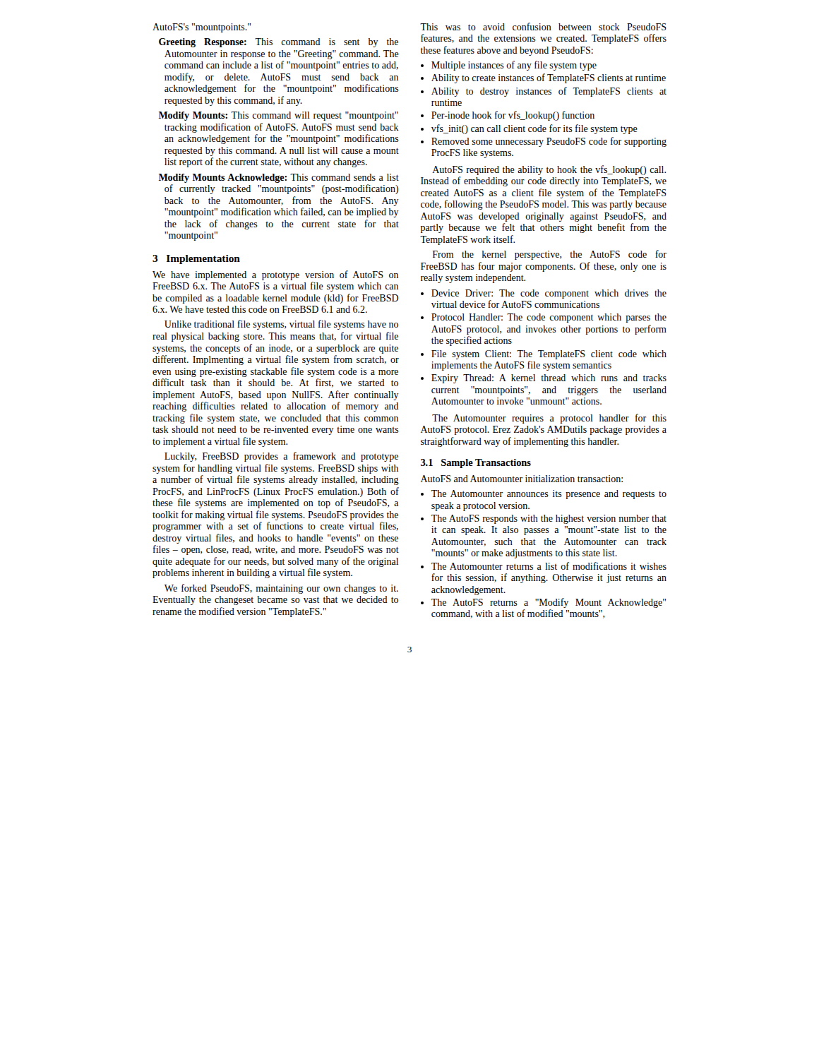AutoFS's "mountpoints."
Greeting Response: This command is sent by the Automounter in response to the "Greeting" command. The command can include a list of "mountpoint" entries to add, modify, or delete. AutoFS must send back an acknowledgement for the "mountpoint" modifications requested by this command, if any.
Modify Mounts: This command will request "mountpoint" tracking modification of AutoFS. AutoFS must send back an acknowledgement for the "mountpoint" modifications requested by this command. A null list will cause a mount list report of the current state, without any changes.
Modify Mounts Acknowledge: This command sends a list of currently tracked "mountpoints" (post-modification) back to the Automounter, from the AutoFS. Any "mountpoint" modification which failed, can be implied by the lack of changes to the current state for that "mountpoint"
3 Implementation
We have implemented a prototype version of AutoFS on FreeBSD 6.x. The AutoFS is a virtual file system which can be compiled as a loadable kernel module (kld) for FreeBSD 6.x. We have tested this code on FreeBSD 6.1 and 6.2.
Unlike traditional file systems, virtual file systems have no real physical backing store. This means that, for virtual file systems, the concepts of an inode, or a superblock are quite different. Implmenting a virtual file system from scratch, or even using pre-existing stackable file system code is a more difficult task than it should be. At first, we started to implement AutoFS, based upon NullFS. After continually reaching difficulties related to allocation of memory and tracking file system state, we concluded that this common task should not need to be re-invented every time one wants to implement a virtual file system.
Luckily, FreeBSD provides a framework and prototype system for handling virtual file systems. FreeBSD ships with a number of virtual file systems already installed, including ProcFS, and LinProcFS (Linux ProcFS emulation.) Both of these file systems are implemented on top of PseudoFS, a toolkit for making virtual file systems. PseudoFS provides the programmer with a set of functions to create virtual files, destroy virtual files, and hooks to handle "events" on these files – open, close, read, write, and more. PseudoFS was not quite adequate for our needs, but solved many of the original problems inherent in building a virtual file system.
We forked PseudoFS, maintaining our own changes to it. Eventually the changeset became so vast that we decided to rename the modified version "TemplateFS."
This was to avoid confusion between stock PseudoFS features, and the extensions we created. TemplateFS offers these features above and beyond PseudoFS:
Multiple instances of any file system type
Ability to create instances of TemplateFS clients at runtime
Ability to destroy instances of TemplateFS clients at runtime
Per-inode hook for vfs_lookup() function
vfs_init() can call client code for its file system type
Removed some unnecessary PseudoFS code for supporting ProcFS like systems.
AutoFS required the ability to hook the vfs_lookup() call. Instead of embedding our code directly into TemplateFS, we created AutoFS as a client file system of the TemplateFS code, following the PseudoFS model. This was partly because AutoFS was developed originally against PseudoFS, and partly because we felt that others might benefit from the TemplateFS work itself.
From the kernel perspective, the AutoFS code for FreeBSD has four major components. Of these, only one is really system independent.
Device Driver: The code component which drives the virtual device for AutoFS communications
Protocol Handler: The code component which parses the AutoFS protocol, and invokes other portions to perform the specified actions
File system Client: The TemplateFS client code which implements the AutoFS file system semantics
Expiry Thread: A kernel thread which runs and tracks current "mountpoints", and triggers the userland Automounter to invoke "unmount" actions.
The Automounter requires a protocol handler for this AutoFS protocol. Erez Zadok's AMDutils package provides a straightforward way of implementing this handler.
3.1 Sample Transactions
AutoFS and Automounter initialization transaction:
The Automounter announces its presence and requests to speak a protocol version.
The AutoFS responds with the highest version number that it can speak. It also passes a "mount"-state list to the Automounter, such that the Automounter can track "mounts" or make adjustments to this state list.
The Automounter returns a list of modifications it wishes for this session, if anything. Otherwise it just returns an acknowledgement.
The AutoFS returns a "Modify Mount Acknowledge" command, with a list of modified "mounts",
3